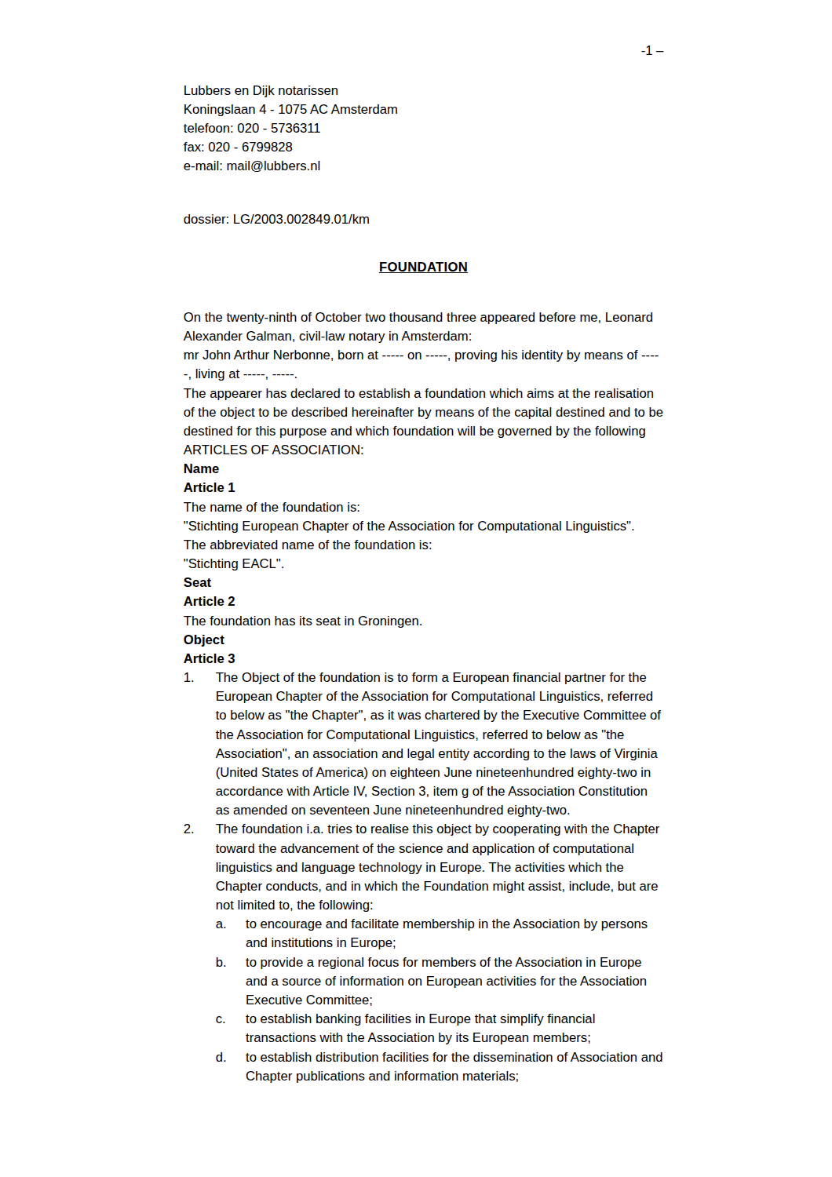-1 –
Lubbers en Dijk notarissen
Koningslaan 4 - 1075 AC Amsterdam
telefoon: 020 - 5736311
fax: 020 - 6799828
e-mail: mail@lubbers.nl
dossier: LG/2003.002849.01/km
FOUNDATION
On the twenty-ninth of October two thousand three appeared before me, Leonard Alexander Galman, civil-law notary in Amsterdam:
mr John Arthur Nerbonne, born at ----- on -----, proving his identity by means of -----, living at -----, -----.
The appearer has declared to establish a foundation which aims at the realisation of the object to be described hereinafter by means of the capital destined and to be destined for this purpose and which foundation will be governed by the following
ARTICLES OF ASSOCIATION:
Name
Article 1
The name of the foundation is:
"Stichting European Chapter of the Association for Computational Linguistics".
The abbreviated name of the foundation is:
"Stichting EACL".
Seat
Article 2
The foundation has its seat in Groningen.
Object
Article 3
1. The Object of the foundation is to form a European financial partner for the European Chapter of the Association for Computational Linguistics, referred to below as "the Chapter", as it was chartered by the Executive Committee of the Association for Computational Linguistics, referred to below as "the Association", an association and legal entity according to the laws of Virginia (United States of America) on eighteen June nineteenhundred eighty-two in accordance with Article IV, Section 3, item g of the Association Constitution as amended on seventeen June nineteenhundred eighty-two.
2. The foundation i.a. tries to realise this object by cooperating with the Chapter toward the advancement of the science and application of computational linguistics and language technology in Europe. The activities which the Chapter conducts, and in which the Foundation might assist, include, but are not limited to, the following:
a. to encourage and facilitate membership in the Association by persons and institutions in Europe;
b. to provide a regional focus for members of the Association in Europe and a source of information on European activities for the Association Executive Committee;
c. to establish banking facilities in Europe that simplify financial transactions with the Association by its European members;
d. to establish distribution facilities for the dissemination of Association and Chapter publications and information materials;